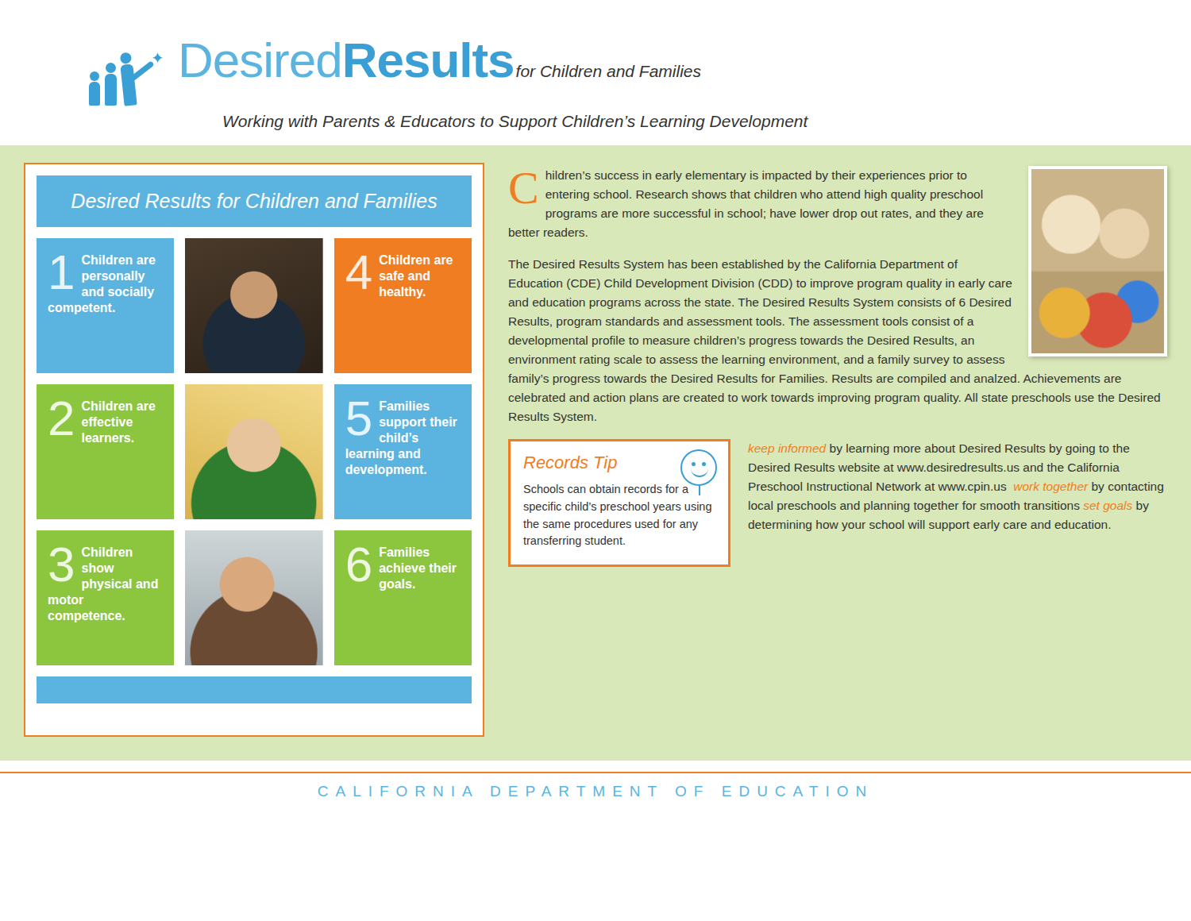✦
DesiredResults for Children and Families
Working with Parents & Educators to Support Children’s Learning Development
Desired Results for Children and Families
1 Children are personally and socially competent.
4 Children are safe and healthy.
2 Children are effective learners.
5 Families support their child’s learning and development.
3 Children show physical and motor competence.
6 Families achieve their goals.
Children’s success in early elementary is impacted by their experiences prior to entering school. Research shows that children who attend high quality preschool programs are more successful in school; have lower drop out rates, and they are better readers.
The Desired Results System has been established by the California Department of Education (CDE) Child Development Division (CDD) to improve program quality in early care and education programs across the state. The Desired Results System consists of 6 Desired Results, program standards and assessment tools. The assessment tools consist of a developmental profile to measure children’s progress towards the Desired Results, an environment rating scale to assess the learning environment, and a family survey to assess family’s progress towards the Desired Results for Families. Results are compiled and analzed. Achievements are celebrated and action plans are created to work towards improving program quality. All state preschools use the Desired Results System.
Records Tip
Schools can obtain records for a specific child’s preschool years using the same procedures used for any transferring student.
keep informed by learning more about Desired Results by going to the Desired Results website at www.desiredresults.us and the California Preschool Instructional Network at www.cpin.us work together by contacting local preschools and planning together for smooth transitions set goals by determining how your school will support early care and education.
CALIFORNIA DEPARTMENT OF EDUCATION